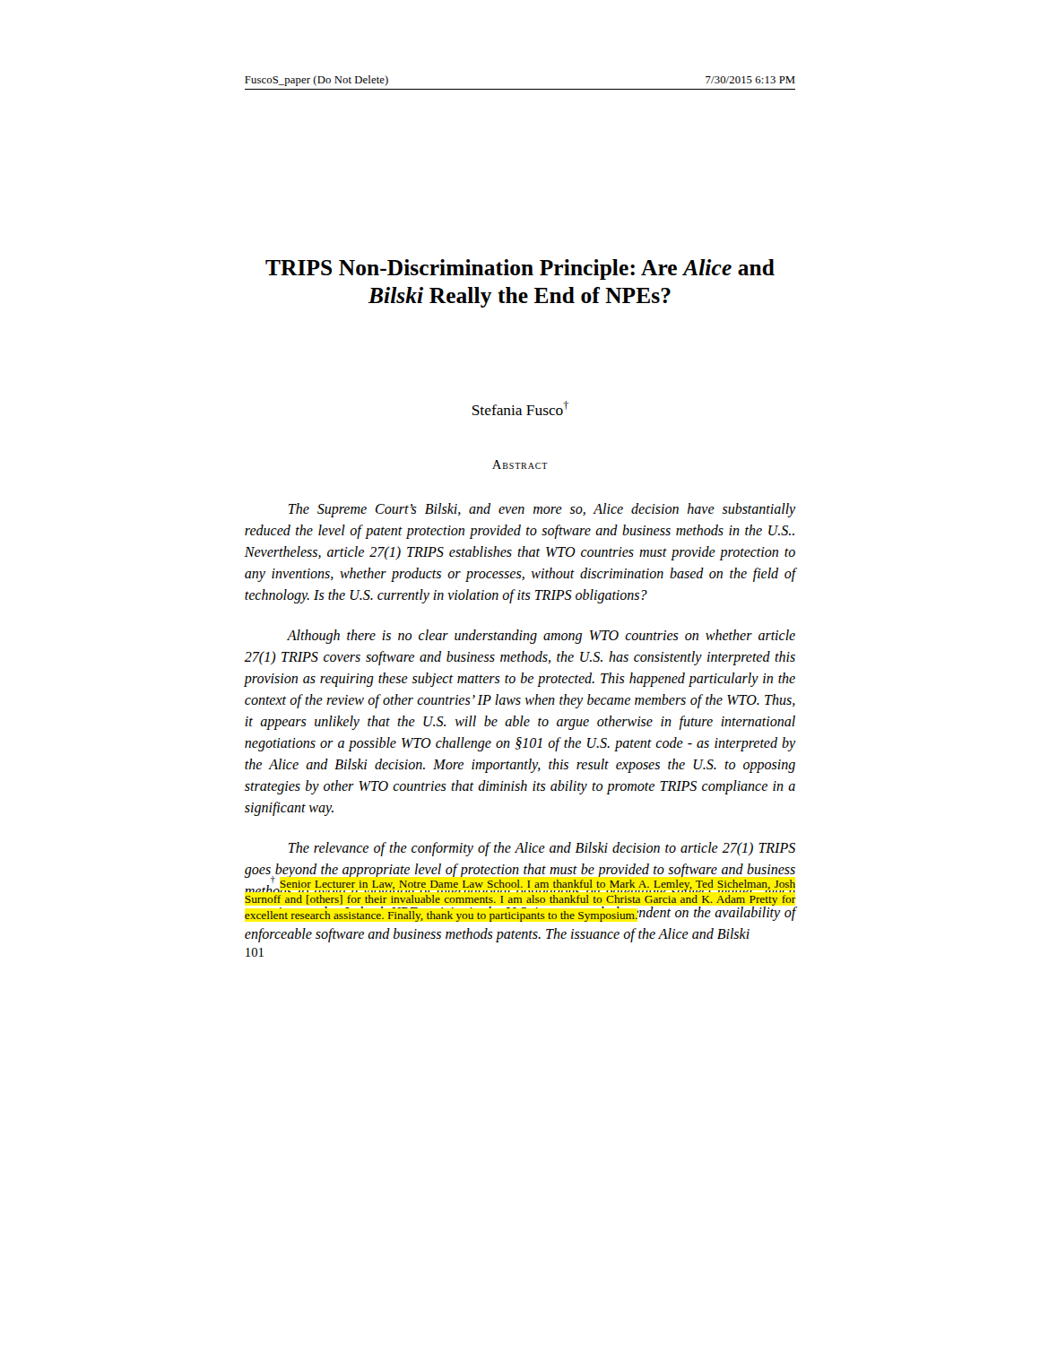FuscoS_paper (Do Not Delete) 7/30/2015 6:13 PM
TRIPS Non-Discrimination Principle: Are Alice and Bilski Really the End of NPEs?
Stefania Fusco†
Abstract
The Supreme Court’s Bilski, and even more so, Alice decision have substantially reduced the level of patent protection provided to software and business methods in the U.S.. Nevertheless, article 27(1) TRIPS establishes that WTO countries must provide protection to any inventions, whether products or processes, without discrimination based on the field of technology. Is the U.S. currently in violation of its TRIPS obligations?
Although there is no clear understanding among WTO countries on whether article 27(1) TRIPS covers software and business methods, the U.S. has consistently interpreted this provision as requiring these subject matters to be protected. This happened particularly in the context of the review of other countries’ IP laws when they became members of the WTO. Thus, it appears unlikely that the U.S. will be able to argue otherwise in future international negotiations or a possible WTO challenge on §101 of the U.S. patent code - as interpreted by the Alice and Bilski decision. More importantly, this result exposes the U.S. to opposing strategies by other WTO countries that diminish its ability to promote TRIPS compliance in a significant way.
The relevance of the conformity of the Alice and Bilski decision to article 27(1) TRIPS goes beyond the appropriate level of protection that must be provided to software and business methods to avoid a violation of international obligations on patentable subject matter; much more is at stake. Indeed, NPE activity in the U.S. is very much dependent on the availability of enforceable software and business methods patents. The issuance of the Alice and Bilski
† Senior Lecturer in Law, Notre Dame Law School. I am thankful to Mark A. Lemley, Ted Sichelman, Josh Surnoff and [others] for their invaluable comments. I am also thankful to Christa Garcia and K. Adam Pretty for excellent research assistance. Finally, thank you to participants to the Symposium.
101